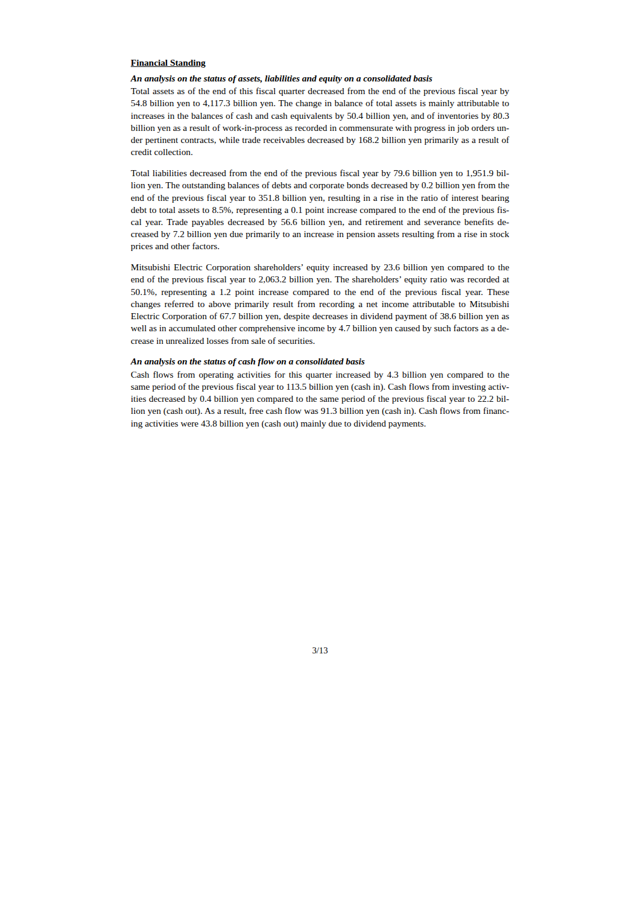Financial Standing
An analysis on the status of assets, liabilities and equity on a consolidated basis
Total assets as of the end of this fiscal quarter decreased from the end of the previous fiscal year by 54.8 billion yen to 4,117.3 billion yen. The change in balance of total assets is mainly attributable to increases in the balances of cash and cash equivalents by 50.4 billion yen, and of inventories by 80.3 billion yen as a result of work-in-process as recorded in commensurate with progress in job orders under pertinent contracts, while trade receivables decreased by 168.2 billion yen primarily as a result of credit collection.
Total liabilities decreased from the end of the previous fiscal year by 79.6 billion yen to 1,951.9 billion yen. The outstanding balances of debts and corporate bonds decreased by 0.2 billion yen from the end of the previous fiscal year to 351.8 billion yen, resulting in a rise in the ratio of interest bearing debt to total assets to 8.5%, representing a 0.1 point increase compared to the end of the previous fiscal year. Trade payables decreased by 56.6 billion yen, and retirement and severance benefits decreased by 7.2 billion yen due primarily to an increase in pension assets resulting from a rise in stock prices and other factors.
Mitsubishi Electric Corporation shareholders’ equity increased by 23.6 billion yen compared to the end of the previous fiscal year to 2,063.2 billion yen. The shareholders’ equity ratio was recorded at 50.1%, representing a 1.2 point increase compared to the end of the previous fiscal year. These changes referred to above primarily result from recording a net income attributable to Mitsubishi Electric Corporation of 67.7 billion yen, despite decreases in dividend payment of 38.6 billion yen as well as in accumulated other comprehensive income by 4.7 billion yen caused by such factors as a decrease in unrealized losses from sale of securities.
An analysis on the status of cash flow on a consolidated basis
Cash flows from operating activities for this quarter increased by 4.3 billion yen compared to the same period of the previous fiscal year to 113.5 billion yen (cash in). Cash flows from investing activities decreased by 0.4 billion yen compared to the same period of the previous fiscal year to 22.2 billion yen (cash out). As a result, free cash flow was 91.3 billion yen (cash in). Cash flows from financing activities were 43.8 billion yen (cash out) mainly due to dividend payments.
3/13